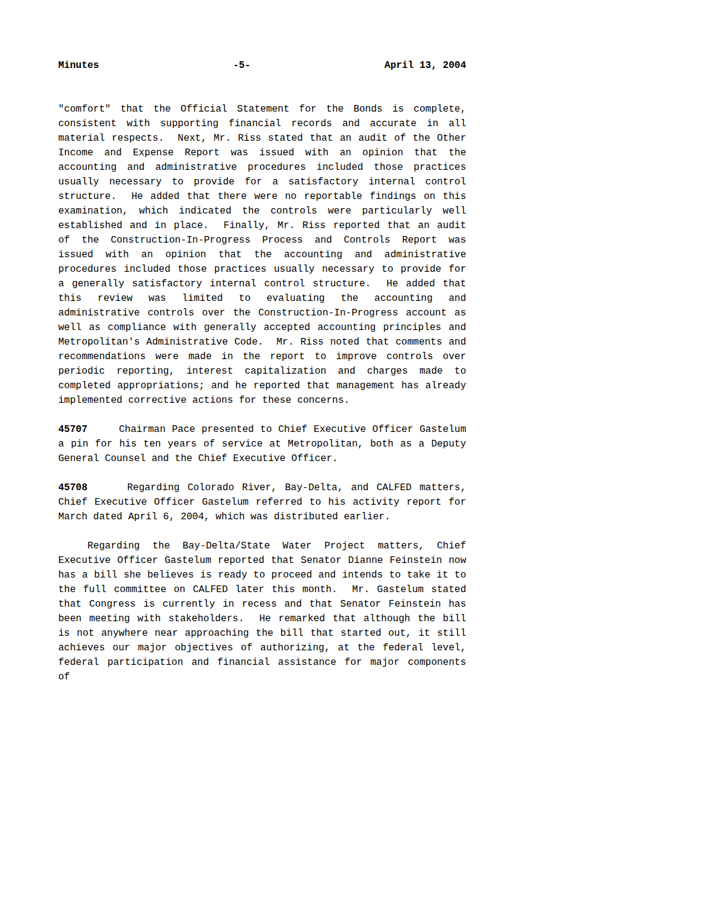Minutes -5- April 13, 2004
"comfort" that the Official Statement for the Bonds is complete, consistent with supporting financial records and accurate in all material respects. Next, Mr. Riss stated that an audit of the Other Income and Expense Report was issued with an opinion that the accounting and administrative procedures included those practices usually necessary to provide for a satisfactory internal control structure. He added that there were no reportable findings on this examination, which indicated the controls were particularly well established and in place. Finally, Mr. Riss reported that an audit of the Construction-In-Progress Process and Controls Report was issued with an opinion that the accounting and administrative procedures included those practices usually necessary to provide for a generally satisfactory internal control structure. He added that this review was limited to evaluating the accounting and administrative controls over the Construction-In-Progress account as well as compliance with generally accepted accounting principles and Metropolitan's Administrative Code. Mr. Riss noted that comments and recommendations were made in the report to improve controls over periodic reporting, interest capitalization and charges made to completed appropriations; and he reported that management has already implemented corrective actions for these concerns.
45707 Chairman Pace presented to Chief Executive Officer Gastelum a pin for his ten years of service at Metropolitan, both as a Deputy General Counsel and the Chief Executive Officer.
45708 Regarding Colorado River, Bay-Delta, and CALFED matters, Chief Executive Officer Gastelum referred to his activity report for March dated April 6, 2004, which was distributed earlier.
Regarding the Bay-Delta/State Water Project matters, Chief Executive Officer Gastelum reported that Senator Dianne Feinstein now has a bill she believes is ready to proceed and intends to take it to the full committee on CALFED later this month. Mr. Gastelum stated that Congress is currently in recess and that Senator Feinstein has been meeting with stakeholders. He remarked that although the bill is not anywhere near approaching the bill that started out, it still achieves our major objectives of authorizing, at the federal level, federal participation and financial assistance for major components of